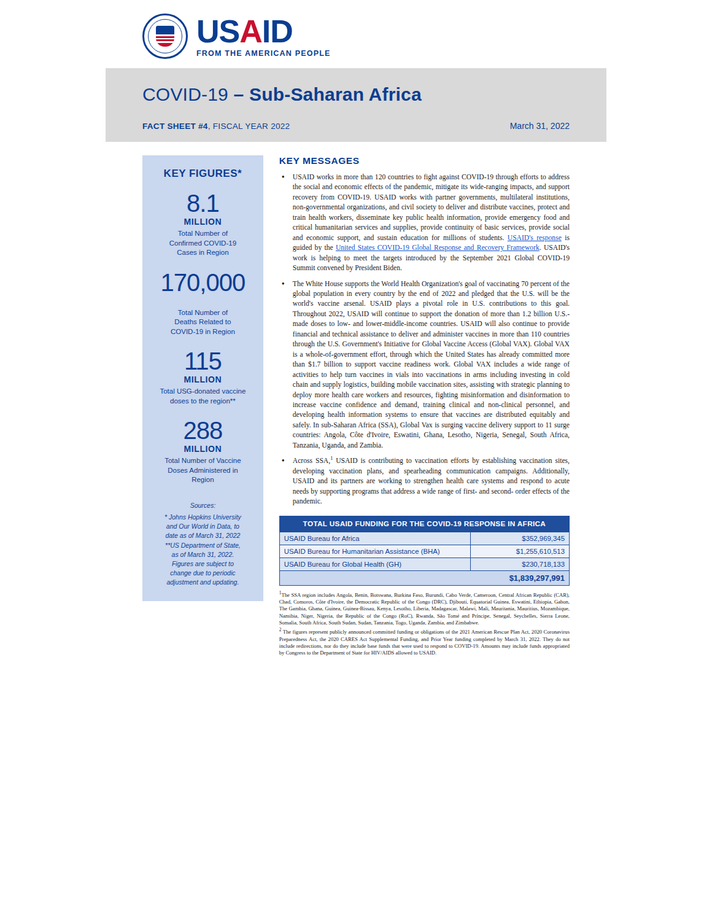USAID
FROM THE AMERICAN PEOPLE
COVID-19 – Sub-Saharan Africa
FACT SHEET #4, FISCAL YEAR 2022
March 31, 2022
KEY FIGURES*
8.1
MILLION
Total Number of
Confirmed COVID-19
Cases in Region
170,000
Total Number of
Deaths Related to
COVID-19 in Region
115
MILLION
Total USG-donated vaccine
doses to the region**
288
MILLION
Total Number of Vaccine
Doses Administered in
Region
Sources:
* Johns Hopkins University
and Our World in Data, to
date as of March 31, 2022
**US Department of State,
as of March 31, 2022.
Figures are subject to
change due to periodic
adjustment and updating.
KEY MESSAGES
USAID works in more than 120 countries to fight against COVID-19 through efforts to address the social and economic effects of the pandemic, mitigate its wide-ranging impacts, and support recovery from COVID-19. USAID works with partner governments, multilateral institutions, non-governmental organizations, and civil society to deliver and distribute vaccines, protect and train health workers, disseminate key public health information, provide emergency food and critical humanitarian services and supplies, provide continuity of basic services, provide social and economic support, and sustain education for millions of students. USAID's response is guided by the United States COVID-19 Global Response and Recovery Framework. USAID's work is helping to meet the targets introduced by the September 2021 Global COVID-19 Summit convened by President Biden.
The White House supports the World Health Organization's goal of vaccinating 70 percent of the global population in every country by the end of 2022 and pledged that the U.S. will be the world's vaccine arsenal. USAID plays a pivotal role in U.S. contributions to this goal. Throughout 2022, USAID will continue to support the donation of more than 1.2 billion U.S.-made doses to low- and lower-middle-income countries. USAID will also continue to provide financial and technical assistance to deliver and administer vaccines in more than 110 countries through the U.S. Government's Initiative for Global Vaccine Access (Global VAX). Global VAX is a whole-of-government effort, through which the United States has already committed more than $1.7 billion to support vaccine readiness work. Global VAX includes a wide range of activities to help turn vaccines in vials into vaccinations in arms including investing in cold chain and supply logistics, building mobile vaccination sites, assisting with strategic planning to deploy more health care workers and resources, fighting misinformation and disinformation to increase vaccine confidence and demand, training clinical and non-clinical personnel, and developing health information systems to ensure that vaccines are distributed equitably and safely. In sub-Saharan Africa (SSA), Global Vax is surging vaccine delivery support to 11 surge countries: Angola, Côte d'Ivoire, Eswatini, Ghana, Lesotho, Nigeria, Senegal, South Africa, Tanzania, Uganda, and Zambia.
Across SSA,1 USAID is contributing to vaccination efforts by establishing vaccination sites, developing vaccination plans, and spearheading communication campaigns. Additionally, USAID and its partners are working to strengthen health care systems and respond to acute needs by supporting programs that address a wide range of first- and second- order effects of the pandemic.
TOTAL USAID FUNDING FOR THE COVID-19 RESPONSE IN AFRICA
| USAID Bureau for Africa | $352,969,345 |
| USAID Bureau for Humanitarian Assistance (BHA) | $1,255,610,513 |
| USAID Bureau for Global Health (GH) | $230,718,133 |
| $1,839,297,991 |
1The SSA region includes Angola, Benin, Botswana, Burkina Faso, Burundi, Cabo Verde, Cameroon, Central African Republic (CAR), Chad, Comoros, Côte d'Ivoire, the Democratic Republic of the Congo (DRC), Djibouti, Equatorial Guinea, Eswatini, Ethiopia, Gabon, The Gambia, Ghana, Guinea, Guinea-Bissau, Kenya, Lesotho, Liberia, Madagascar, Malawi, Mali, Mauritania, Mauritius, Mozambique, Namibia, Niger, Nigeria, the Republic of the Congo (RoC), Rwanda, São Tomé and Príncipe, Senegal, Seychelles, Sierra Leone, Somalia, South Africa, South Sudan, Sudan, Tanzania, Togo, Uganda, Zambia, and Zimbabwe.
2 The figures represent publicly announced committed funding or obligations of the 2021 American Rescue Plan Act, 2020 Coronavirus Preparedness Act, the 2020 CARES Act Supplemental Funding, and Prior Year funding completed by March 31, 2022. They do not include redirections, nor do they include base funds that were used to respond to COVID-19. Amounts may include funds appropriated by Congress to the Department of State for HIV/AIDS allowed to USAID.